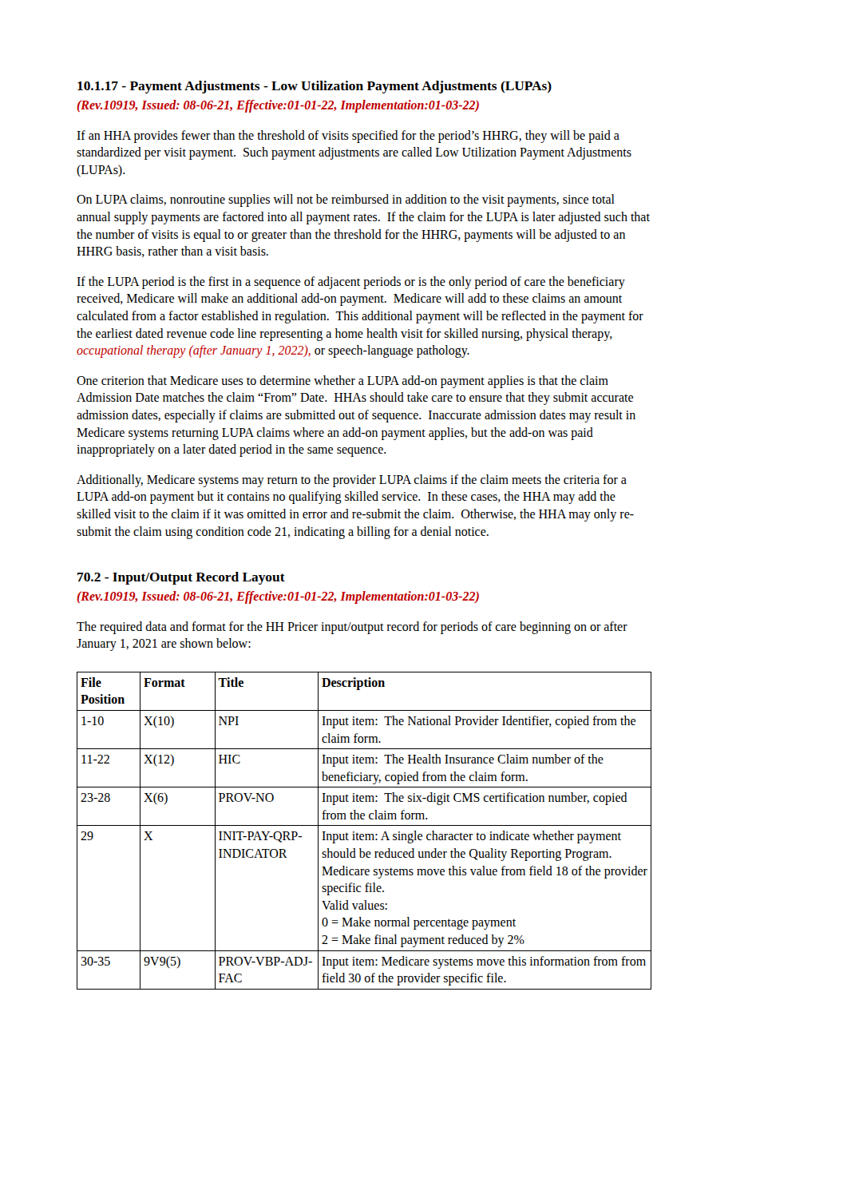10.1.17 - Payment Adjustments - Low Utilization Payment Adjustments (LUPAs)
(Rev.10919, Issued: 08-06-21, Effective:01-01-22, Implementation:01-03-22)
If an HHA provides fewer than the threshold of visits specified for the period’s HHRG, they will be paid a standardized per visit payment. Such payment adjustments are called Low Utilization Payment Adjustments (LUPAs).
On LUPA claims, nonroutine supplies will not be reimbursed in addition to the visit payments, since total annual supply payments are factored into all payment rates. If the claim for the LUPA is later adjusted such that the number of visits is equal to or greater than the threshold for the HHRG, payments will be adjusted to an HHRG basis, rather than a visit basis.
If the LUPA period is the first in a sequence of adjacent periods or is the only period of care the beneficiary received, Medicare will make an additional add-on payment. Medicare will add to these claims an amount calculated from a factor established in regulation. This additional payment will be reflected in the payment for the earliest dated revenue code line representing a home health visit for skilled nursing, physical therapy, occupational therapy (after January 1, 2022), or speech-language pathology.
One criterion that Medicare uses to determine whether a LUPA add-on payment applies is that the claim Admission Date matches the claim “From” Date. HHAs should take care to ensure that they submit accurate admission dates, especially if claims are submitted out of sequence. Inaccurate admission dates may result in Medicare systems returning LUPA claims where an add-on payment applies, but the add-on was paid inappropriately on a later dated period in the same sequence.
Additionally, Medicare systems may return to the provider LUPA claims if the claim meets the criteria for a LUPA add-on payment but it contains no qualifying skilled service. In these cases, the HHA may add the skilled visit to the claim if it was omitted in error and re-submit the claim. Otherwise, the HHA may only re-submit the claim using condition code 21, indicating a billing for a denial notice.
70.2 - Input/Output Record Layout
(Rev.10919, Issued: 08-06-21, Effective:01-01-22, Implementation:01-03-22)
The required data and format for the HH Pricer input/output record for periods of care beginning on or after January 1, 2021 are shown below:
| File Position | Format | Title | Description |
| --- | --- | --- | --- |
| 1-10 | X(10) | NPI | Input item: The National Provider Identifier, copied from the claim form. |
| 11-22 | X(12) | HIC | Input item: The Health Insurance Claim number of the beneficiary, copied from the claim form. |
| 23-28 | X(6) | PROV-NO | Input item: The six-digit CMS certification number, copied from the claim form. |
| 29 | X | INIT-PAY-QRP-INDICATOR | Input item: A single character to indicate whether payment should be reduced under the Quality Reporting Program. Medicare systems move this value from field 18 of the provider specific file. Valid values: 0 = Make normal percentage payment 2 = Make final payment reduced by 2% |
| 30-35 | 9V9(5) | PROV-VBP-ADJ-FAC | Input item: Medicare systems move this information from from field 30 of the provider specific file. |